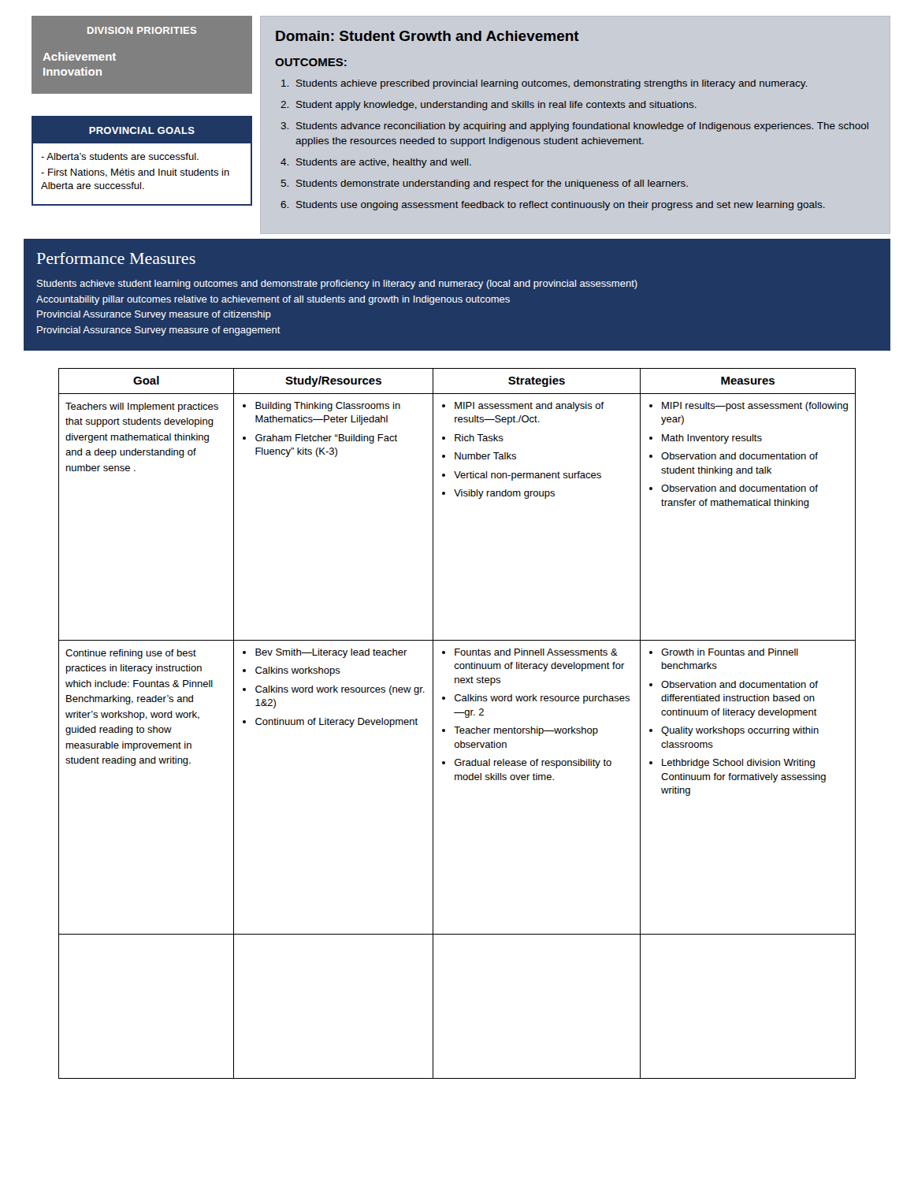DIVISION PRIORITIES
Achievement
Innovation
PROVINCIAL GOALS
- Alberta’s students are successful.
- First Nations, Métis and Inuit students in Alberta are successful.
Domain: Student Growth and Achievement
OUTCOMES:
Students achieve prescribed provincial learning outcomes, demonstrating strengths in literacy and numeracy.
Student apply knowledge, understanding and skills in real life contexts and situations.
Students advance reconciliation by acquiring and applying foundational knowledge of Indigenous experiences. The school applies the resources needed to support Indigenous student achievement.
Students are active, healthy and well.
Students demonstrate understanding and respect for the uniqueness of all learners.
Students use ongoing assessment feedback to reflect continuously on their progress and set new learning goals.
Performance Measures
Students achieve student learning outcomes and demonstrate proficiency in literacy and numeracy (local and provincial assessment)
Accountability pillar outcomes relative to achievement of all students and growth in Indigenous outcomes
Provincial Assurance Survey measure of citizenship
Provincial Assurance Survey measure of engagement
| Goal | Study/Resources | Strategies | Measures |
| --- | --- | --- | --- |
| Teachers will Implement practices that support students developing divergent mathematical thinking and a deep understanding of number sense . | Building Thinking Classrooms in Mathematics—Peter Liljedahl Graham Fletcher “Building Fact Fluency” kits (K-3) | MIPI assessment and analysis of results—Sept./Oct. Rich Tasks Number Talks Vertical non-permanent surfaces Visibly random groups | MIPI results—post assessment (following year) Math Inventory results Observation and documentation of student thinking and talk Observation and documentation of transfer of mathematical thinking |
| Continue refining use of best practices in literacy instruction which include: Fountas & Pinnell Benchmarking, reader’s and writer’s workshop, word work, guided reading to show measurable improvement in student reading and writing. | Bev Smith—Literacy lead teacher Calkins workshops Calkins word work resources (new gr. 1&2) Continuum of Literacy Development | Fountas and Pinnell Assessments & continuum of literacy development for next steps Calkins word work resource purchases—gr. 2 Teacher mentorship—workshop observation Gradual release of responsibility to model skills over time. | Growth in Fountas and Pinnell benchmarks Observation and documentation of differentiated instruction based on continuum of literacy development Quality workshops occurring within classrooms Lethbridge School division Writing Continuum for formatively assessing writing |